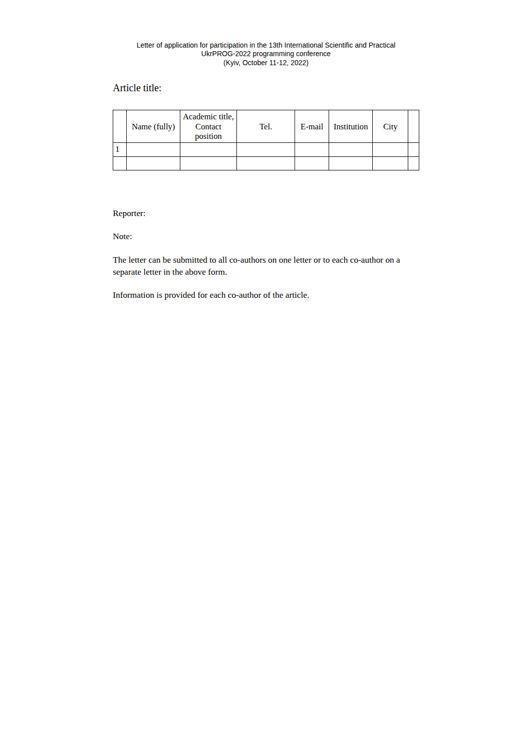Letter of application for participation in the 13th International Scientific and Practical
UkrPROG-2022 programming conference
(Kyiv, October 11-12, 2022)
Article title:
| | Name (fully) | Academic title, Contact position | Tel. | E-mail | Institution | City | |
| --- | --- | --- | --- | --- | --- | --- | --- |
| 1 | | | | | | | |
Reporter:
Note:
The letter can be submitted to all co-authors on one letter or to each co-author on a separate letter in the above form.
Information is provided for each co-author of the article.